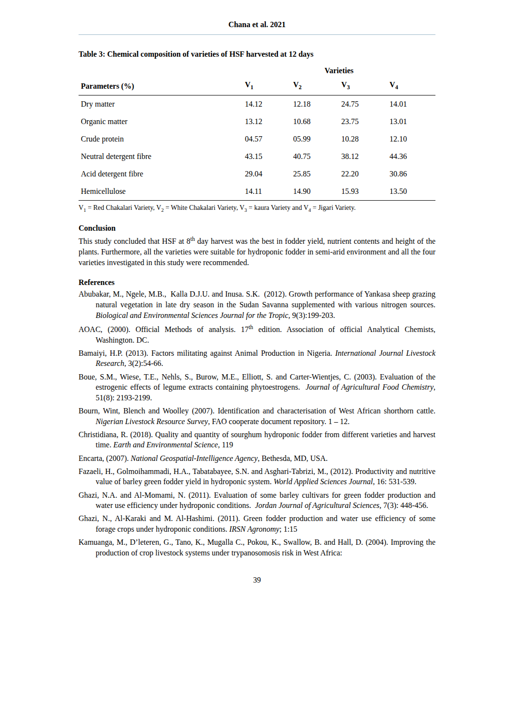Chana et al. 2021
Table 3: Chemical composition of varieties of HSF harvested at 12 days
| | Varieties |
| --- | --- |
| Parameters (%) | V 1 | V 2 | V 3 | V 4 |
| Dry matter | 14.12 | 12.18 | 24.75 | 14.01 |
| Organic matter | 13.12 | 10.68 | 23.75 | 13.01 |
| Crude protein | 04.57 | 05.99 | 10.28 | 12.10 |
| Neutral detergent fibre | 43.15 | 40.75 | 38.12 | 44.36 |
| Acid detergent fibre | 29.04 | 25.85 | 22.20 | 30.86 |
| Hemicellulose | 14.11 | 14.90 | 15.93 | 13.50 |
V1 = Red Chakalari Variety, V2 = White Chakalari Variety, V3 = kaura Variety and V4 = Jigari Variety.
Conclusion
This study concluded that HSF at 8th day harvest was the best in fodder yield, nutrient contents and height of the plants. Furthermore, all the varieties were suitable for hydroponic fodder in semi-arid environment and all the four varieties investigated in this study were recommended.
References
Abubakar, M., Ngele, M.B., Kalla D.J.U. and Inusa. S.K. (2012). Growth performance of Yankasa sheep grazing natural vegetation in late dry season in the Sudan Savanna supplemented with various nitrogen sources. Biological and Environmental Sciences Journal for the Tropic, 9(3):199-203.
AOAC, (2000). Official Methods of analysis. 17th edition. Association of official Analytical Chemists, Washington. DC.
Bamaiyi, H.P. (2013). Factors militating against Animal Production in Nigeria. International Journal Livestock Research, 3(2):54-66.
Boue, S.M., Wiese, T.E., Nehls, S., Burow, M.E., Elliott, S. and Carter-Wientjes, C. (2003). Evaluation of the estrogenic effects of legume extracts containing phytoestrogens. Journal of Agricultural Food Chemistry, 51(8): 2193-2199.
Bourn, Wint, Blench and Woolley (2007). Identification and characterisation of West African shorthorn cattle. Nigerian Livestock Resource Survey, FAO cooperate document repository. 1 – 12.
Christidiana, R. (2018). Quality and quantity of sourghum hydroponic fodder from different varieties and harvest time. Earth and Environmental Science, 119
Encarta, (2007). National Geospatial-Intelligence Agency, Bethesda, MD, USA.
Fazaeli, H., Golmoihammadi, H.A., Tabatabayee, S.N. and Asghari-Tabrizi, M., (2012). Productivity and nutritive value of barley green fodder yield in hydroponic system. World Applied Sciences Journal, 16: 531-539.
Ghazi, N.A. and Al-Momami, N. (2011). Evaluation of some barley cultivars for green fodder production and water use efficiency under hydroponic conditions. Jordan Journal of Agricultural Sciences, 7(3): 448-456.
Ghazi, N., Al-Karaki and M. Al-Hashimi. (2011). Green fodder production and water use efficiency of some forage crops under hydroponic conditions. IRSN Agronomy; 1:15
Kamuanga, M., D’leteren, G., Tano, K., Mugalla C., Pokou, K., Swallow, B. and Hall, D. (2004). Improving the production of crop livestock systems under trypanosomosis risk in West Africa:
39